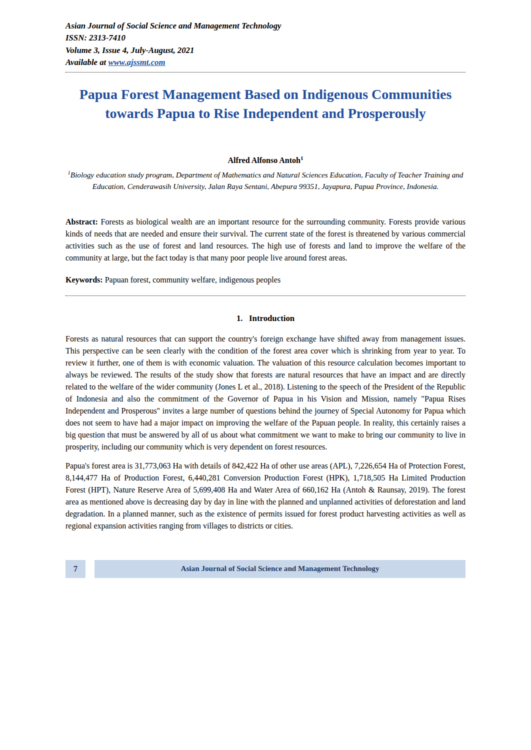Asian Journal of Social Science and Management Technology
ISSN: 2313-7410
Volume 3, Issue 4, July-August, 2021
Available at www.ajssmt.com
Papua Forest Management Based on Indigenous Communities towards Papua to Rise Independent and Prosperously
Alfred Alfonso Antoh1
1Biology education study program, Department of Mathematics and Natural Sciences Education, Faculty of Teacher Training and Education, Cenderawasih University, Jalan Raya Sentani, Abepura 99351, Jayapura, Papua Province, Indonesia.
Abstract: Forests as biological wealth are an important resource for the surrounding community. Forests provide various kinds of needs that are needed and ensure their survival. The current state of the forest is threatened by various commercial activities such as the use of forest and land resources. The high use of forests and land to improve the welfare of the community at large, but the fact today is that many poor people live around forest areas.
Keywords: Papuan forest, community welfare, indigenous peoples
1. Introduction
Forests as natural resources that can support the country's foreign exchange have shifted away from management issues. This perspective can be seen clearly with the condition of the forest area cover which is shrinking from year to year. To review it further, one of them is with economic valuation. The valuation of this resource calculation becomes important to always be reviewed. The results of the study show that forests are natural resources that have an impact and are directly related to the welfare of the wider community (Jones L et al., 2018). Listening to the speech of the President of the Republic of Indonesia and also the commitment of the Governor of Papua in his Vision and Mission, namely "Papua Rises Independent and Prosperous" invites a large number of questions behind the journey of Special Autonomy for Papua which does not seem to have had a major impact on improving the welfare of the Papuan people. In reality, this certainly raises a big question that must be answered by all of us about what commitment we want to make to bring our community to live in prosperity, including our community which is very dependent on forest resources.
Papua's forest area is 31,773,063 Ha with details of 842,422 Ha of other use areas (APL), 7,226,654 Ha of Protection Forest, 8,144,477 Ha of Production Forest, 6,440,281 Conversion Production Forest (HPK), 1,718,505 Ha Limited Production Forest (HPT), Nature Reserve Area of 5,699,408 Ha and Water Area of 660,162 Ha (Antoh & Raunsay, 2019). The forest area as mentioned above is decreasing day by day in line with the planned and unplanned activities of deforestation and land degradation. In a planned manner, such as the existence of permits issued for forest product harvesting activities as well as regional expansion activities ranging from villages to districts or cities.
7
Asian Journal of Social Science and Management Technology